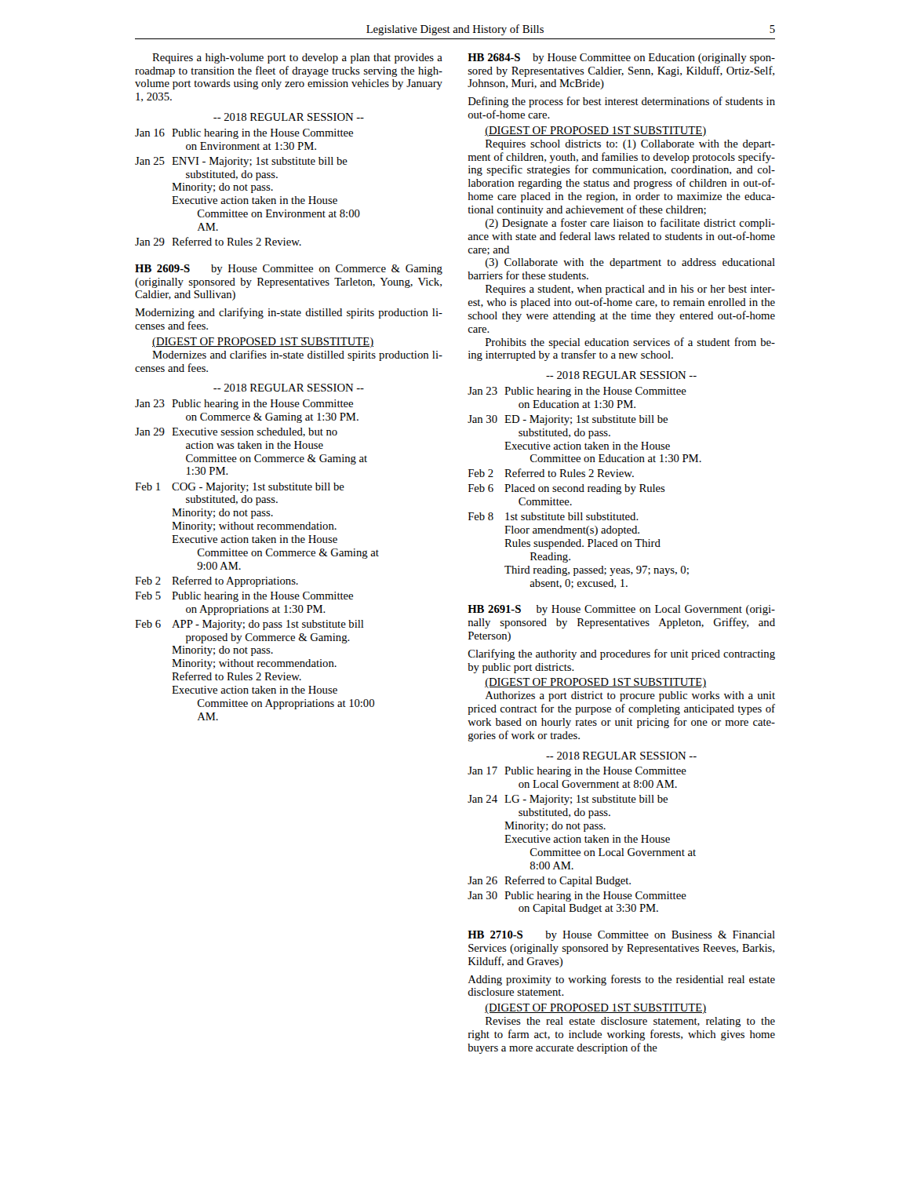Legislative Digest and History of Bills 5
Requires a high-volume port to develop a plan that provides a roadmap to transition the fleet of drayage trucks serving the high-volume port towards using only zero emission vehicles by January 1, 2035.
-- 2018 REGULAR SESSION --
| Jan 16 | Public hearing in the House Committee on Environment at 1:30 PM. |
| Jan 25 | ENVI - Majority; 1st substitute bill be substituted, do pass. Minority; do not pass. Executive action taken in the House Committee on Environment at 8:00 AM. |
| Jan 29 | Referred to Rules 2 Review. |
HB 2609-S by House Committee on Commerce & Gaming (originally sponsored by Representatives Tarleton, Young, Vick, Caldier, and Sullivan)
Modernizing and clarifying in-state distilled spirits production licenses and fees.
(DIGEST OF PROPOSED 1ST SUBSTITUTE)
Modernizes and clarifies in-state distilled spirits production licenses and fees.
-- 2018 REGULAR SESSION --
| Jan 23 | Public hearing in the House Committee on Commerce & Gaming at 1:30 PM. |
| Jan 29 | Executive session scheduled, but no action was taken in the House Committee on Commerce & Gaming at 1:30 PM. |
| Feb 1 | COG - Majority; 1st substitute bill be substituted, do pass. Minority; do not pass. Minority; without recommendation. Executive action taken in the House Committee on Commerce & Gaming at 9:00 AM. |
| Feb 2 | Referred to Appropriations. |
| Feb 5 | Public hearing in the House Committee on Appropriations at 1:30 PM. |
| Feb 6 | APP - Majority; do pass 1st substitute bill proposed by Commerce & Gaming. Minority; do not pass. Minority; without recommendation. Referred to Rules 2 Review. Executive action taken in the House Committee on Appropriations at 10:00 AM. |
HB 2684-S by House Committee on Education (originally sponsored by Representatives Caldier, Senn, Kagi, Kilduff, Ortiz-Self, Johnson, Muri, and McBride)
Defining the process for best interest determinations of students in out-of-home care.
(DIGEST OF PROPOSED 1ST SUBSTITUTE)
Requires school districts to: (1) Collaborate with the department of children, youth, and families to develop protocols specifying specific strategies for communication, coordination, and collaboration regarding the status and progress of children in out-of-home care placed in the region, in order to maximize the educational continuity and achievement of these children;
(2) Designate a foster care liaison to facilitate district compliance with state and federal laws related to students in out-of-home care; and
(3) Collaborate with the department to address educational barriers for these students.
Requires a student, when practical and in his or her best interest, who is placed into out-of-home care, to remain enrolled in the school they were attending at the time they entered out-of-home care.
Prohibits the special education services of a student from being interrupted by a transfer to a new school.
-- 2018 REGULAR SESSION --
| Jan 23 | Public hearing in the House Committee on Education at 1:30 PM. |
| Jan 30 | ED - Majority; 1st substitute bill be substituted, do pass. Executive action taken in the House Committee on Education at 1:30 PM. |
| Feb 2 | Referred to Rules 2 Review. |
| Feb 6 | Placed on second reading by Rules Committee. |
| Feb 8 | 1st substitute bill substituted. Floor amendment(s) adopted. Rules suspended. Placed on Third Reading. Third reading, passed; yeas, 97; nays, 0; absent, 0; excused, 1. |
HB 2691-S by House Committee on Local Government (originally sponsored by Representatives Appleton, Griffey, and Peterson)
Clarifying the authority and procedures for unit priced contracting by public port districts.
(DIGEST OF PROPOSED 1ST SUBSTITUTE)
Authorizes a port district to procure public works with a unit priced contract for the purpose of completing anticipated types of work based on hourly rates or unit pricing for one or more categories of work or trades.
-- 2018 REGULAR SESSION --
| Jan 17 | Public hearing in the House Committee on Local Government at 8:00 AM. |
| Jan 24 | LG - Majority; 1st substitute bill be substituted, do pass. Minority; do not pass. Executive action taken in the House Committee on Local Government at 8:00 AM. |
| Jan 26 | Referred to Capital Budget. |
| Jan 30 | Public hearing in the House Committee on Capital Budget at 3:30 PM. |
HB 2710-S by House Committee on Business & Financial Services (originally sponsored by Representatives Reeves, Barkis, Kilduff, and Graves)
Adding proximity to working forests to the residential real estate disclosure statement.
(DIGEST OF PROPOSED 1ST SUBSTITUTE)
Revises the real estate disclosure statement, relating to the right to farm act, to include working forests, which gives home buyers a more accurate description of the